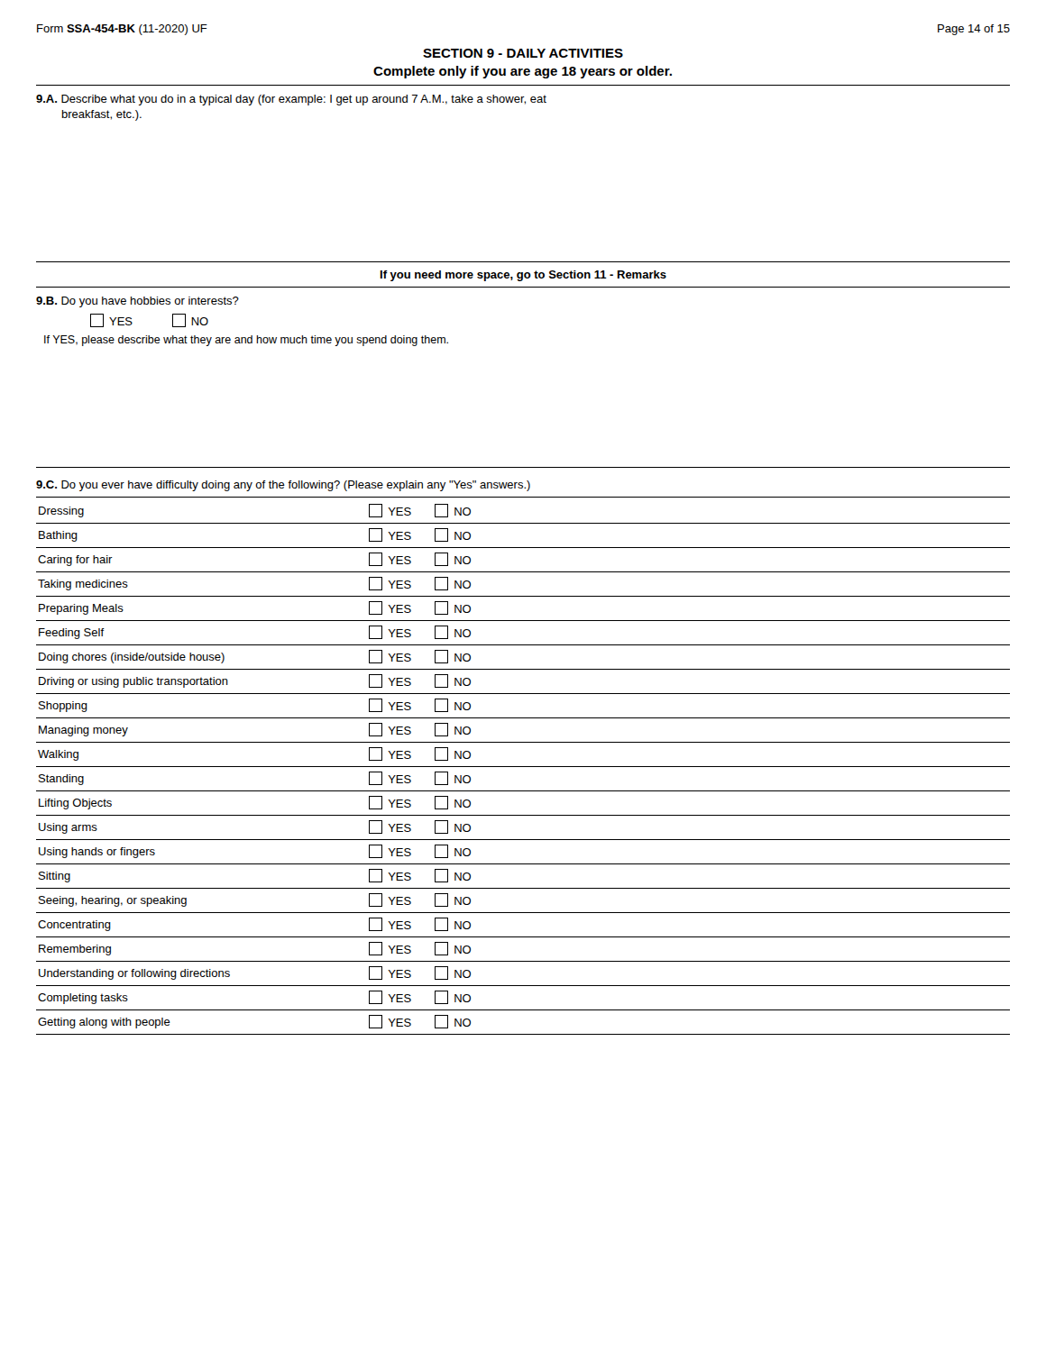Form SSA-454-BK (11-2020) UF
Page 14 of 15
SECTION 9 - DAILY ACTIVITIES
Complete only if you are age 18 years or older.
9.A. Describe what you do in a typical day (for example: I get up around 7 A.M., take a shower, eat
breakfast, etc.).
If you need more space, go to Section 11 - Remarks
9.B. Do you have hobbies or interests?
YES NO
If YES, please describe what they are and how much time you spend doing them.
9.C. Do you ever have difficulty doing any of the following? (Please explain any "Yes" answers.)
| Dressing | YES NO |
| Bathing | YES NO |
| Caring for hair | YES NO |
| Taking medicines | YES NO |
| Preparing Meals | YES NO |
| Feeding Self | YES NO |
| Doing chores (inside/outside house) | YES NO |
| Driving or using public transportation | YES NO |
| Shopping | YES NO |
| Managing money | YES NO |
| Walking | YES NO |
| Standing | YES NO |
| Lifting Objects | YES NO |
| Using arms | YES NO |
| Using hands or fingers | YES NO |
| Sitting | YES NO |
| Seeing, hearing, or speaking | YES NO |
| Concentrating | YES NO |
| Remembering | YES NO |
| Understanding or following directions | YES NO |
| Completing tasks | YES NO |
| Getting along with people | YES NO |